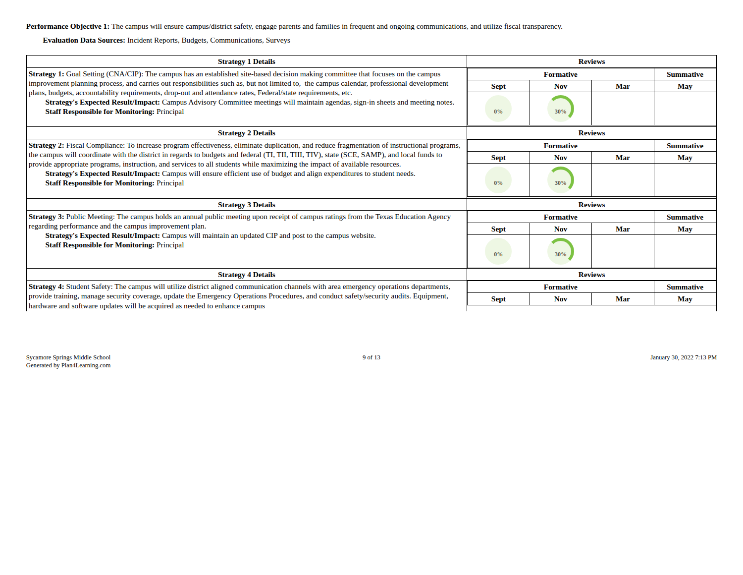Performance Objective 1: The campus will ensure campus/district safety, engage parents and families in frequent and ongoing communications, and utilize fiscal transparency.
Evaluation Data Sources: Incident Reports, Budgets, Communications, Surveys
| Strategy 1 Details | Reviews |
| Strategy 1: Goal Setting (CNA/CIP): The campus has an established site-based decision making committee that focuses on the campus improvement planning process, and carries out responsibilities such as, but not limited to, the campus calendar, professional development plans, budgets, accountability requirements, drop-out and attendance rates, Federal/state requirements, etc. Strategy's Expected Result/Impact: Campus Advisory Committee meetings will maintain agendas, sign-in sheets and meeting notes. Staff Responsible for Monitoring: Principal | / Formative / Summative / / Sept / Nov / Mar / May / / 0% / 30% / / / |
| Strategy 2 Details | Reviews |
| Strategy 2: Fiscal Compliance: To increase program effectiveness, eliminate duplication, and reduce fragmentation of instructional programs, the campus will coordinate with the district in regards to budgets and federal (TI, TII, TIII, TIV), state (SCE, SAMP), and local funds to provide appropriate programs, instruction, and services to all students while maximizing the impact of available resources. Strategy's Expected Result/Impact: Campus will ensure efficient use of budget and align expenditures to student needs. Staff Responsible for Monitoring: Principal | / Formative / Summative / / Sept / Nov / Mar / May / / 0% / 30% / / / |
| Strategy 3 Details | Reviews |
| Strategy 3: Public Meeting: The campus holds an annual public meeting upon receipt of campus ratings from the Texas Education Agency regarding performance and the campus improvement plan. Strategy's Expected Result/Impact: Campus will maintain an updated CIP and post to the campus website. Staff Responsible for Monitoring: Principal | / Formative / Summative / / Sept / Nov / Mar / May / / 0% / 30% / / / |
| Strategy 4 Details | Reviews |
| Strategy 4: Student Safety: The campus will utilize district aligned communication channels with area emergency operations departments, provide training, manage security coverage, update the Emergency Operations Procedures, and conduct safety/security audits. Equipment, hardware and software updates will be acquired as needed to enhance campus | / Formative / Summative / / Sept / Nov / Mar / May / |
| Sycamore Springs Middle School Generated by Plan4Learning.com | 9 of 13 | January 30, 2022 7:13 PM |